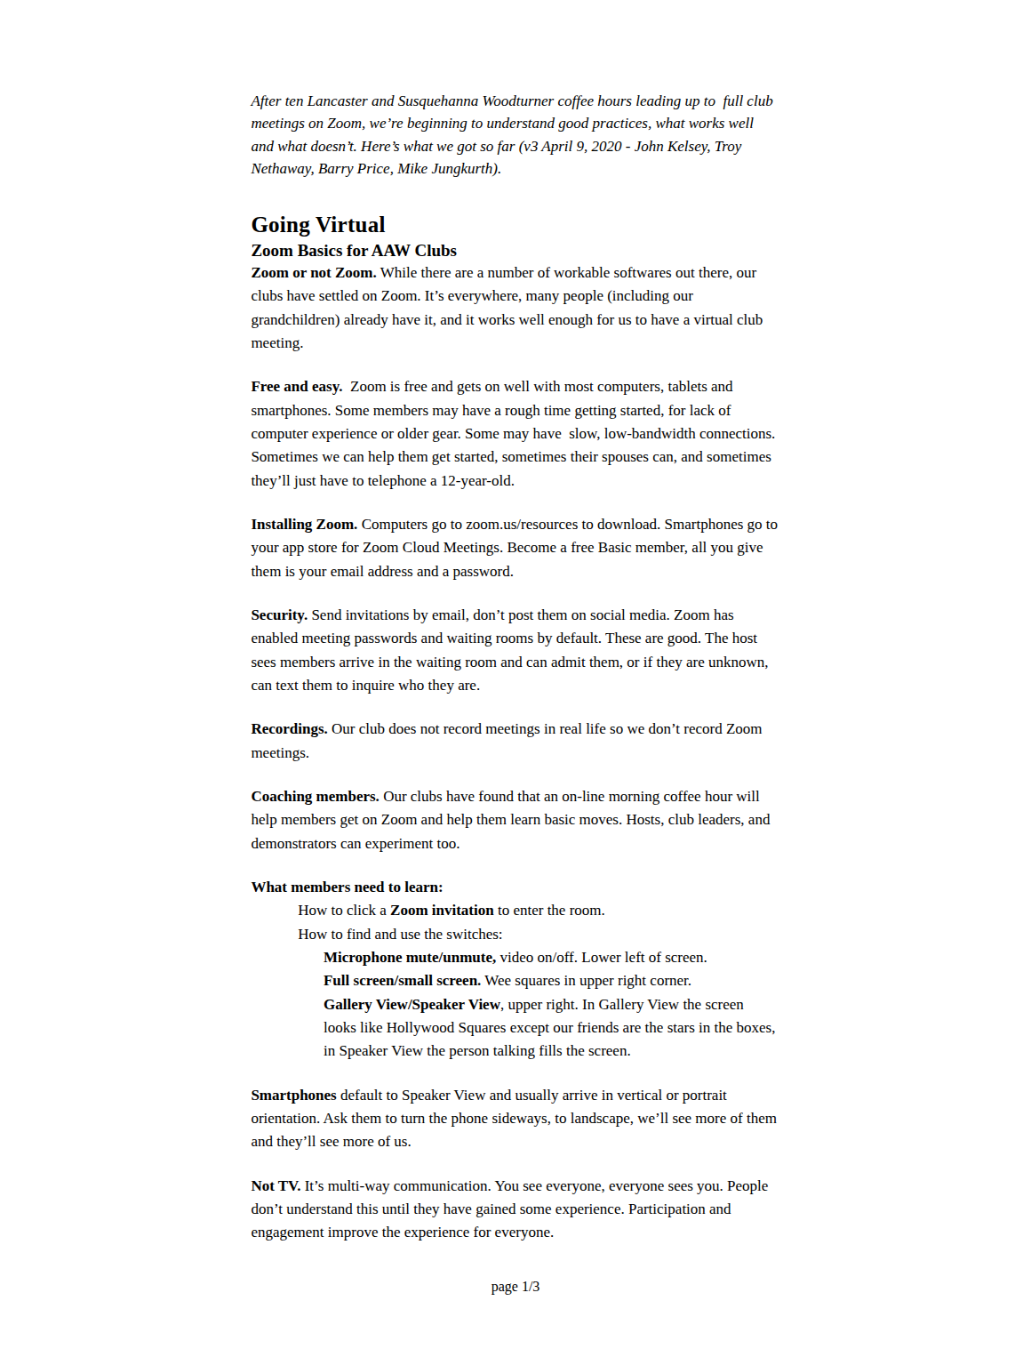After ten Lancaster and Susquehanna Woodturner coffee hours leading up to full club meetings on Zoom, we’re beginning to understand good practices, what works well and what doesn’t. Here’s what we got so far (v3 April 9, 2020 - John Kelsey, Troy Nethaway, Barry Price, Mike Jungkurth).
Going Virtual
Zoom Basics for AAW Clubs
Zoom or not Zoom. While there are a number of workable softwares out there, our clubs have settled on Zoom. It’s everywhere, many people (including our grandchildren) already have it, and it works well enough for us to have a virtual club meeting.
Free and easy. Zoom is free and gets on well with most computers, tablets and smartphones. Some members may have a rough time getting started, for lack of computer experience or older gear. Some may have slow, low-bandwidth connections. Sometimes we can help them get started, sometimes their spouses can, and sometimes they’ll just have to telephone a 12-year-old.
Installing Zoom. Computers go to zoom.us/resources to download. Smartphones go to your app store for Zoom Cloud Meetings. Become a free Basic member, all you give them is your email address and a password.
Security. Send invitations by email, don’t post them on social media. Zoom has enabled meeting passwords and waiting rooms by default. These are good. The host sees members arrive in the waiting room and can admit them, or if they are unknown, can text them to inquire who they are.
Recordings. Our club does not record meetings in real life so we don’t record Zoom meetings.
Coaching members. Our clubs have found that an on-line morning coffee hour will help members get on Zoom and help them learn basic moves. Hosts, club leaders, and demonstrators can experiment too.
What members need to learn:
How to click a Zoom invitation to enter the room.
How to find and use the switches:
Microphone mute/unmute, video on/off. Lower left of screen.
Full screen/small screen. Wee squares in upper right corner.
Gallery View/Speaker View, upper right. In Gallery View the screen looks like Hollywood Squares except our friends are the stars in the boxes, in Speaker View the person talking fills the screen.
Smartphones default to Speaker View and usually arrive in vertical or portrait orientation. Ask them to turn the phone sideways, to landscape, we’ll see more of them and they’ll see more of us.
Not TV. It’s multi-way communication. You see everyone, everyone sees you. People don’t understand this until they have gained some experience. Participation and engagement improve the experience for everyone.
page 1/3